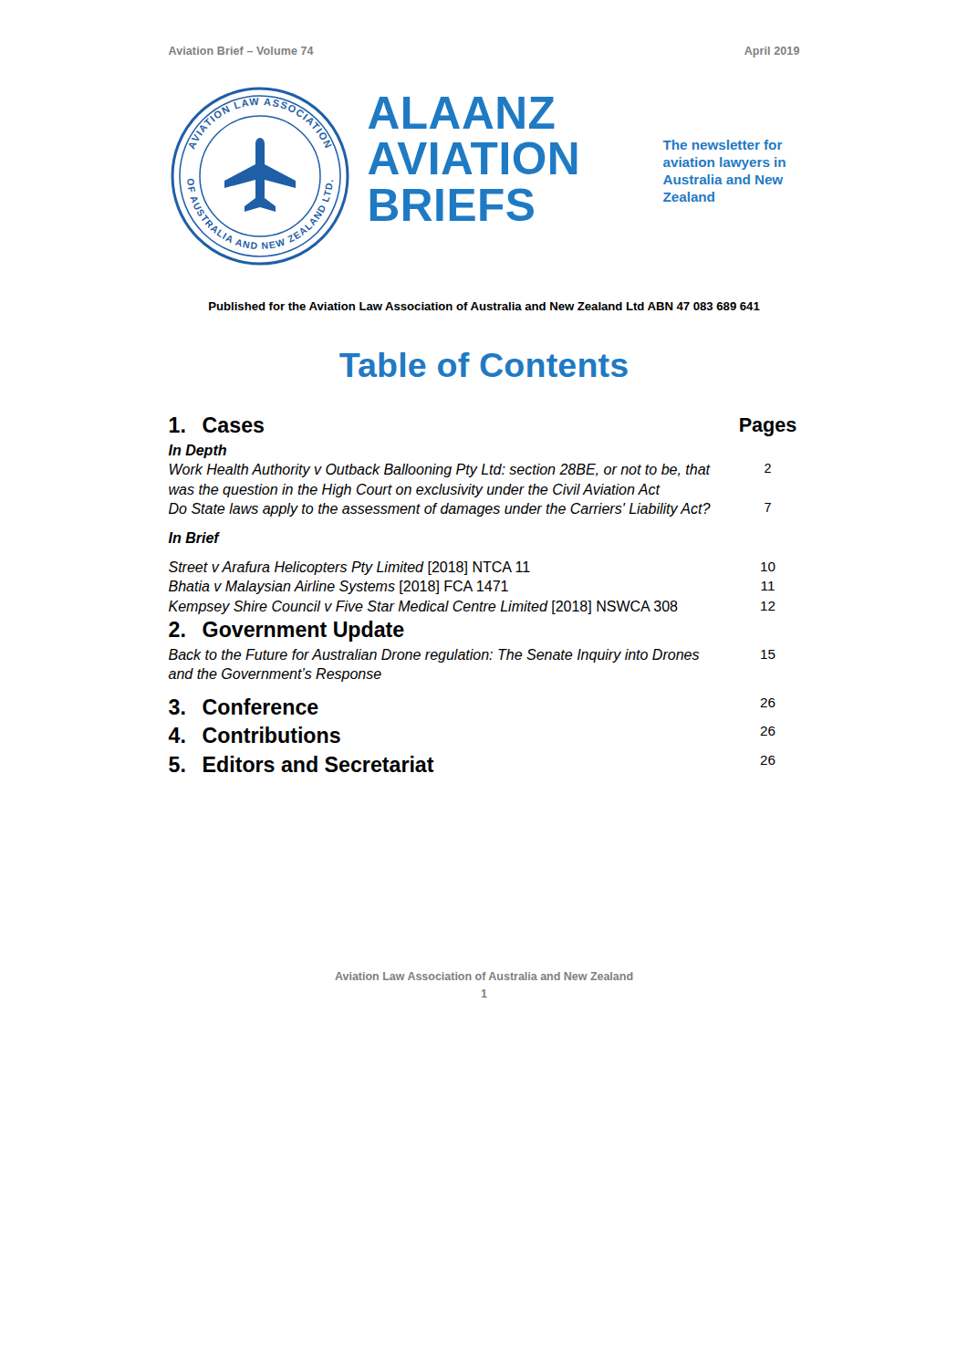Aviation Brief – Volume 74
April 2019
AVIATION LAW ASSOCIATION OF AUSTRALIA AND NEW ZEALAND LTD.
ALAANZ
AVIATION
BRIEFS
The newsletter for aviation lawyers in Australia and New Zealand
Published for the Aviation Law Association of Australia and New Zealand Ltd ABN 47 083 689 641
Table of Contents
| 1. Cases | Pages |
| In Depth | |
| Work Health Authority v Outback Ballooning Pty Ltd: section 28BE, or not to be, that was the question in the High Court on exclusivity under the Civil Aviation Act | 2 |
| Do State laws apply to the assessment of damages under the Carriers' Liability Act? | 7 |
| In Brief | |
| Street v Arafura Helicopters Pty Limited [2018] NTCA 11 | 10 |
| Bhatia v Malaysian Airline Systems [2018] FCA 1471 | 11 |
| Kempsey Shire Council v Five Star Medical Centre Limited [2018] NSWCA 308 | 12 |
| 2. Government Update | |
| Back to the Future for Australian Drone regulation: The Senate Inquiry into Drones and the Government’s Response | 15 |
| 3. Conference | 26 |
| 4. Contributions | 26 |
| 5. Editors and Secretariat | 26 |
Aviation Law Association of Australia and New Zealand 1